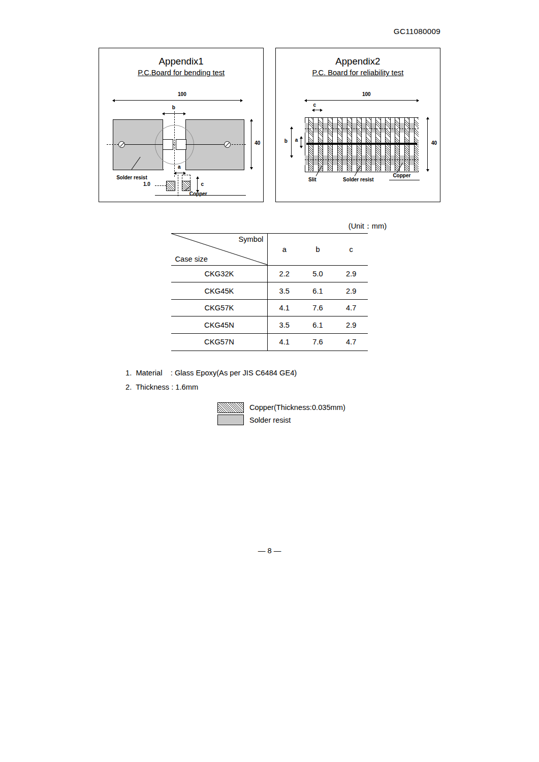GC11080009
Appendix1
P.C.Board for bending test
100
b
40
Solder resist
1.0
a
c
Copper
Appendix2
P.C. Board for reliability test
100
c
b
a
40
Slit
Solder resist
Copper
(Unit：mm)
| Symbol Case size | a | b | c |
| --- | --- | --- | --- |
| CKG32K | 2.2 | 5.0 | 2.9 |
| CKG45K | 3.5 | 6.1 | 2.9 |
| CKG57K | 4.1 | 7.6 | 4.7 |
| CKG45N | 3.5 | 6.1 | 2.9 |
| CKG57N | 4.1 | 7.6 | 4.7 |
1. Material : Glass Epoxy(As per JIS C6484 GE4)
2. Thickness : 1.6mm
Copper(Thickness:0.035mm)
Solder resist
— 8 —